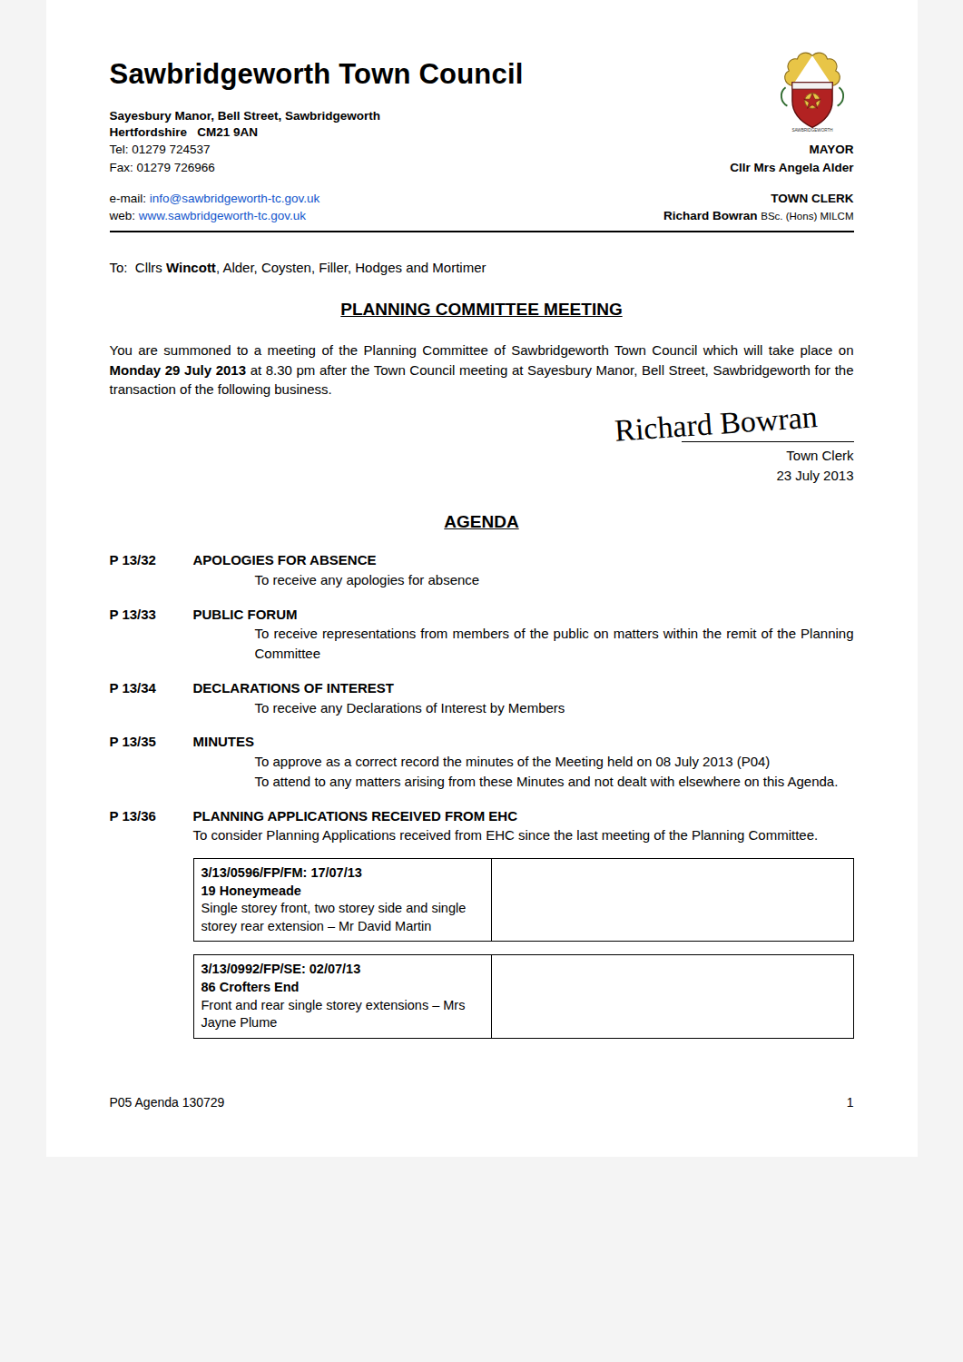SAWBRIDGEWORTH
Sawbridgeworth Town Council
Sayesbury Manor, Bell Street, Sawbridgeworth
Hertfordshire CM21 9AN
| Tel: 01279 724537 | MAYOR |
| Fax: 01279 726966 | Cllr Mrs Angela Alder |
| e-mail: info@sawbridgeworth-tc.gov.uk | TOWN CLERK |
| web: www.sawbridgeworth-tc.gov.uk | Richard Bowran BSc. (Hons) MILCM |
To: Cllrs Wincott, Alder, Coysten, Filler, Hodges and Mortimer
PLANNING COMMITTEE MEETING
You are summoned to a meeting of the Planning Committee of Sawbridgeworth Town Council which will take place on Monday 29 July 2013 at 8.30 pm after the Town Council meeting at Sayesbury Manor, Bell Street, Sawbridgeworth for the transaction of the following business.
Richard Bowran
Town Clerk
23 July 2013
AGENDA
P 13/32
APOLOGIES FOR ABSENCE
To receive any apologies for absence
P 13/33
PUBLIC FORUM
To receive representations from members of the public on matters within the remit of the Planning Committee
P 13/34
DECLARATIONS OF INTEREST
To receive any Declarations of Interest by Members
P 13/35
MINUTES
To approve as a correct record the minutes of the Meeting held on 08 July 2013 (P04)
To attend to any matters arising from these Minutes and not dealt with elsewhere on this Agenda.
P 13/36
PLANNING APPLICATIONS RECEIVED FROM EHC
To consider Planning Applications received from EHC since the last meeting of the Planning Committee.
| 3/13/0596/FP/FM: 17/07/13 19 Honeymeade Single storey front, two storey side and single storey rear extension – Mr David Martin | |
| 3/13/0992/FP/SE: 02/07/13 86 Crofters End Front and rear single storey extensions – Mrs Jayne Plume | |
P05 Agenda 130729
1